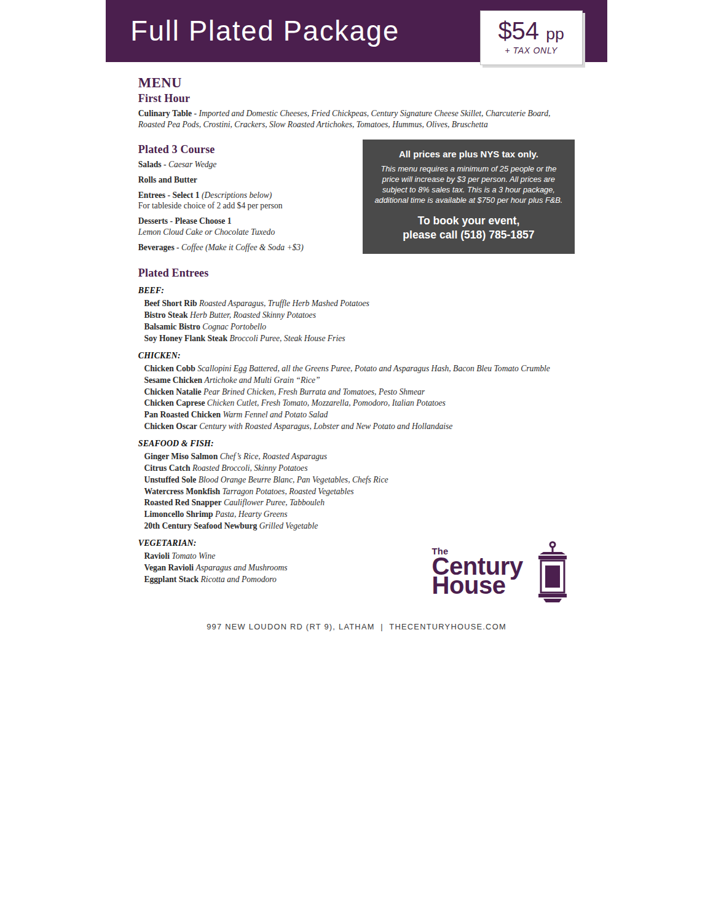Full Plated Package
$54 pp + TAX ONLY
MENU
First Hour
Culinary Table - Imported and Domestic Cheeses, Fried Chickpeas, Century Signature Cheese Skillet, Charcuterie Board, Roasted Pea Pods, Crostini, Crackers, Slow Roasted Artichokes, Tomatoes, Hummus, Olives, Bruschetta
Plated 3 Course
Salads - Caesar Wedge
Rolls and Butter
Entrees - Select 1 (Descriptions below)
For tableside choice of 2 add $4 per person
Desserts - Please Choose 1
Lemon Cloud Cake or Chocolate Tuxedo
Beverages - Coffee (Make it Coffee & Soda +$3)
All prices are plus NYS tax only.
This menu requires a minimum of 25 people or the price will increase by $3 per person. All prices are subject to 8% sales tax. This is a 3 hour package, additional time is available at $750 per hour plus F&B.
To book your event,
please call (518) 785-1857
Plated Entrees
BEEF:
Beef Short Rib Roasted Asparagus, Truffle Herb Mashed Potatoes
Bistro Steak Herb Butter, Roasted Skinny Potatoes
Balsamic Bistro Cognac Portobello
Soy Honey Flank Steak Broccoli Puree, Steak House Fries
CHICKEN:
Chicken Cobb Scallopini Egg Battered, all the Greens Puree, Potato and Asparagus Hash, Bacon Bleu Tomato Crumble
Sesame Chicken Artichoke and Multi Grain “Rice”
Chicken Natalie Pear Brined Chicken, Fresh Burrata and Tomatoes, Pesto Shmear
Chicken Caprese Chicken Cutlet, Fresh Tomato, Mozzarella, Pomodoro, Italian Potatoes
Pan Roasted Chicken Warm Fennel and Potato Salad
Chicken Oscar Century with Roasted Asparagus, Lobster and New Potato and Hollandaise
SEAFOOD & FISH:
Ginger Miso Salmon Chef’s Rice, Roasted Asparagus
Citrus Catch Roasted Broccoli, Skinny Potatoes
Unstuffed Sole Blood Orange Beurre Blanc, Pan Vegetables, Chefs Rice
Watercress Monkfish Tarragon Potatoes, Roasted Vegetables
Roasted Red Snapper Cauliflower Puree, Tabbouleh
Limoncello Shrimp Pasta, Hearty Greens
20th Century Seafood Newburg Grilled Vegetable
VEGETARIAN:
Ravioli Tomato Wine
Vegan Ravioli Asparagus and Mushrooms
Eggplant Stack Ricotta and Pomodoro
The Century House
997 NEW LOUDON RD (RT 9), LATHAM | THECENTURYHOUSE.COM